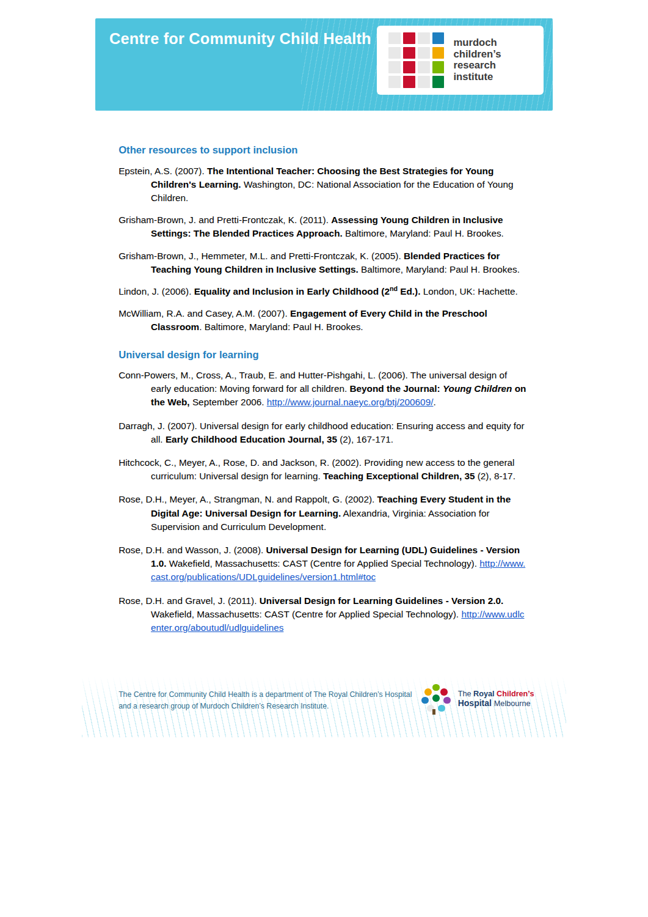Centre for Community Child Health
murdoch
children’s
research
institute
Other resources to support inclusion
Epstein, A.S. (2007). The Intentional Teacher: Choosing the Best Strategies for Young Children's Learning. Washington, DC: National Association for the Education of Young Children.
Grisham-Brown, J. and Pretti-Frontczak, K. (2011). Assessing Young Children in Inclusive Settings: The Blended Practices Approach. Baltimore, Maryland: Paul H. Brookes.
Grisham-Brown, J., Hemmeter, M.L. and Pretti-Frontczak, K. (2005). Blended Practices for Teaching Young Children in Inclusive Settings. Baltimore, Maryland: Paul H. Brookes.
Lindon, J. (2006). Equality and Inclusion in Early Childhood (2nd Ed.). London, UK: Hachette.
McWilliam, R.A. and Casey, A.M. (2007). Engagement of Every Child in the Preschool Classroom. Baltimore, Maryland: Paul H. Brookes.
Universal design for learning
Conn-Powers, M., Cross, A., Traub, E. and Hutter-Pishgahi, L. (2006). The universal design of early education: Moving forward for all children. Beyond the Journal: Young Children on the Web, September 2006. http://www.journal.naeyc.org/btj/200609/.
Darragh, J. (2007). Universal design for early childhood education: Ensuring access and equity for all. Early Childhood Education Journal, 35 (2), 167-171.
Hitchcock, C., Meyer, A., Rose, D. and Jackson, R. (2002). Providing new access to the general curriculum: Universal design for learning. Teaching Exceptional Children, 35 (2), 8-17.
Rose, D.H., Meyer, A., Strangman, N. and Rappolt, G. (2002). Teaching Every Student in the Digital Age: Universal Design for Learning. Alexandria, Virginia: Association for Supervision and Curriculum Development.
Rose, D.H. and Wasson, J. (2008). Universal Design for Learning (UDL) Guidelines - Version 1.0. Wakefield, Massachusetts: CAST (Centre for Applied Special Technology). http://www.cast.org/publications/UDLguidelines/version1.html#toc
Rose, D.H. and Gravel, J. (2011). Universal Design for Learning Guidelines - Version 2.0. Wakefield, Massachusetts: CAST (Centre for Applied Special Technology). http://www.udlcenter.org/aboutudl/udlguidelines
The Centre for Community Child Health is a department of The Royal Children’s Hospital
and a research group of Murdoch Children’s Research Institute.
The Royal Children’s
Hospital Melbourne